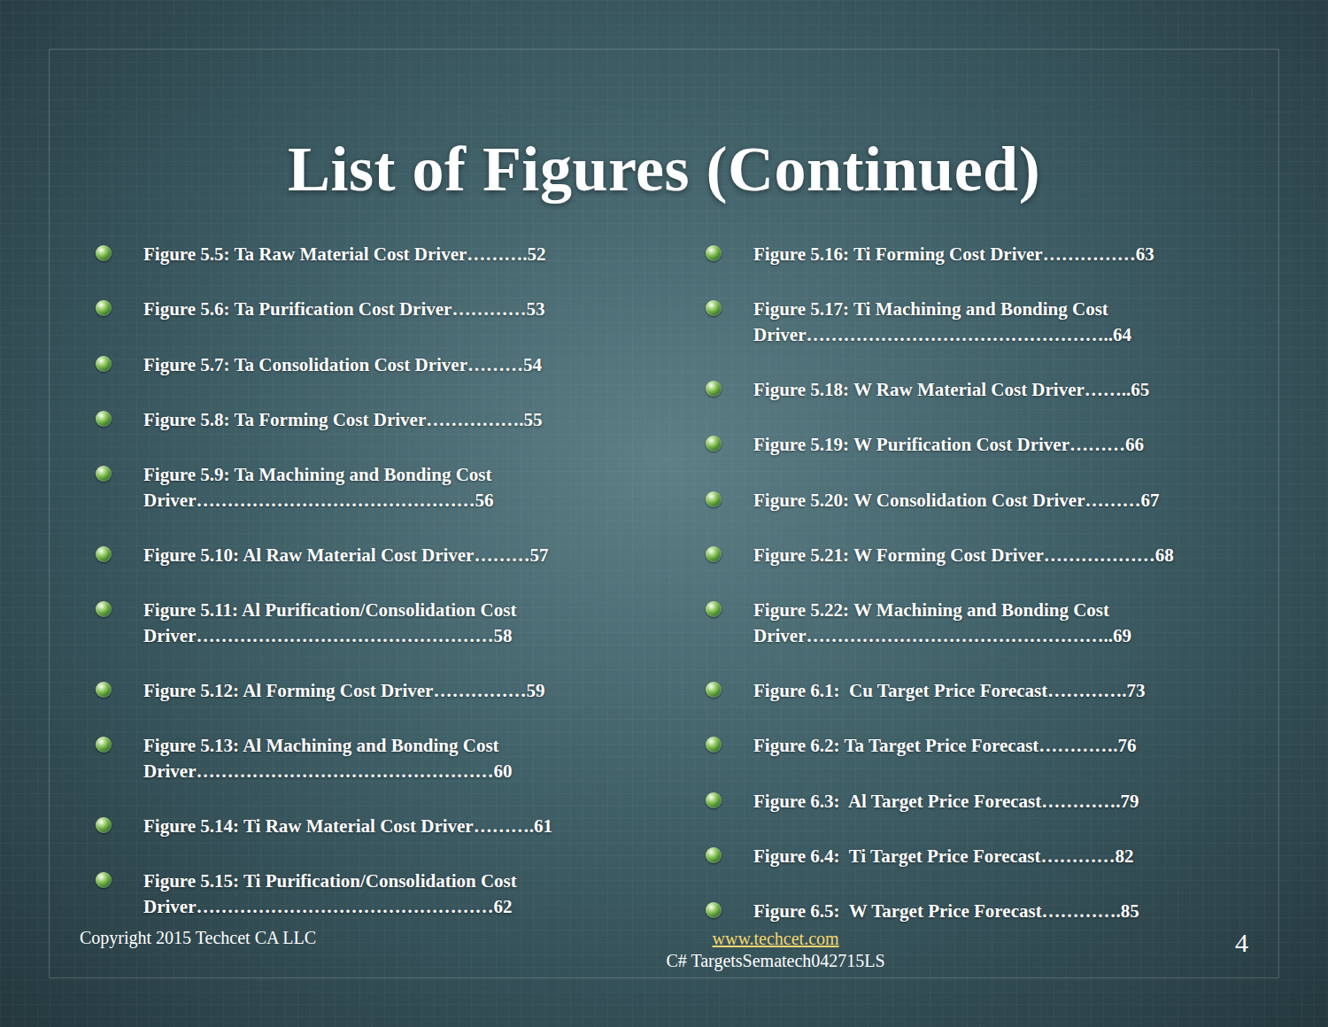List of Figures (Continued)
Figure 5.5: Ta Raw Material Cost Driver……….52
Figure 5.6: Ta Purification Cost Driver…………53
Figure 5.7: Ta Consolidation Cost Driver………54
Figure 5.8: Ta Forming Cost Driver…………….55
Figure 5.9: Ta Machining and Bonding Cost Driver………………………………………56
Figure 5.10: Al Raw Material Cost Driver………57
Figure 5.11: Al Purification/Consolidation Cost Driver…………………………………………58
Figure 5.12: Al Forming Cost Driver……………59
Figure 5.13: Al Machining and Bonding Cost Driver…………………………………………60
Figure 5.14: Ti Raw Material Cost Driver……….61
Figure 5.15: Ti Purification/Consolidation Cost Driver…………………………………………62
Figure 5.16: Ti Forming Cost Driver……………63
Figure 5.17: Ti Machining and Bonding Cost Driver…………………………………………..64
Figure 5.18: W Raw Material Cost Driver……..65
Figure 5.19: W Purification Cost Driver………66
Figure 5.20: W Consolidation Cost Driver………67
Figure 5.21: W Forming Cost Driver………………68
Figure 5.22: W Machining and Bonding Cost Driver…………………………………………..69
Figure 6.1: Cu Target Price Forecast………….73
Figure 6.2: Ta Target Price Forecast………….76
Figure 6.3: Al Target Price Forecast………….79
Figure 6.4: Ti Target Price Forecast…………82
Figure 6.5: W Target Price Forecast………….85
Copyright 2015 Techcet CA LLC
www.techcet.com
C# TargetsSematech042715LS
4